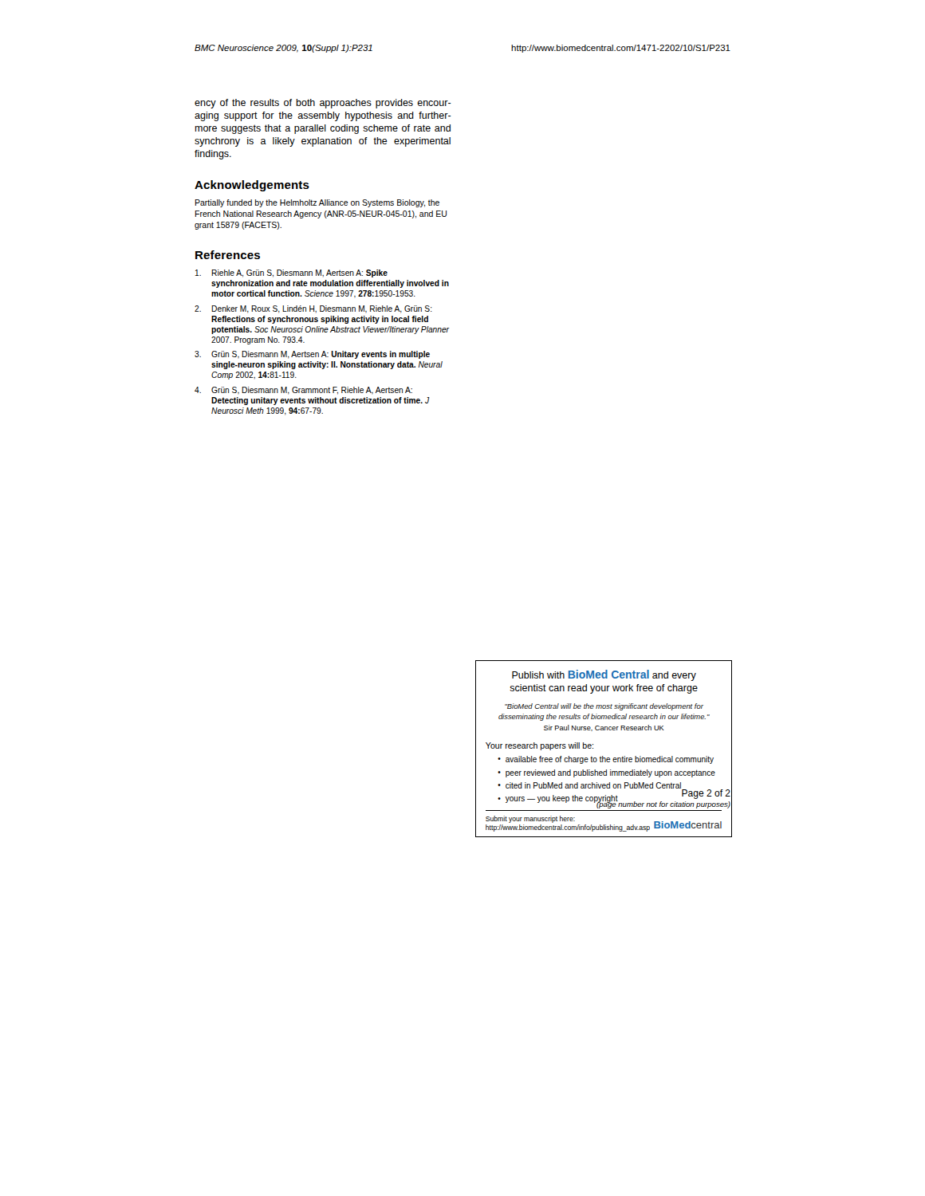BMC Neuroscience 2009, 10(Suppl 1):P231
http://www.biomedcentral.com/1471-2202/10/S1/P231
ency of the results of both approaches provides encouraging support for the assembly hypothesis and furthermore suggests that a parallel coding scheme of rate and synchrony is a likely explanation of the experimental findings.
Acknowledgements
Partially funded by the Helmholtz Alliance on Systems Biology, the French National Research Agency (ANR-05-NEUR-045-01), and EU grant 15879 (FACETS).
References
Riehle A, Grün S, Diesmann M, Aertsen A: Spike synchronization and rate modulation differentially involved in motor cortical function. Science 1997, 278: 1950-1953.
Denker M, Roux S, Lindén H, Diesmann M, Riehle A, Grün S: Reflections of synchronous spiking activity in local field potentials. Soc Neurosci Online Abstract Viewer/Itinerary Planner 2007. Program No. 793.4.
Grün S, Diesmann M, Aertsen A: Unitary events in multiple single-neuron spiking activity: II. Nonstationary data. Neural Comp 2002, 14: 81-119.
Grün S, Diesmann M, Grammont F, Riehle A, Aertsen A: Detecting unitary events without discretization of time. J Neurosci Meth 1999, 94: 67-79.
Publish with Bio Med Central and every
scientist can read your work free of charge
"BioMed Central will be the most significant development for disseminating the results of biomedical research in our lifetime."
Sir Paul Nurse, Cancer Research UK
Your research papers will be:
available free of charge to the entire biomedical community
peer reviewed and published immediately upon acceptance
cited in PubMed and archived on PubMed Central
yours — you keep the copyright
Submit your manuscript here:
http://www.biomedcentral.com/info/publishing_adv.asp
BioMed central
Page 2 of 2
(page number not for citation purposes)